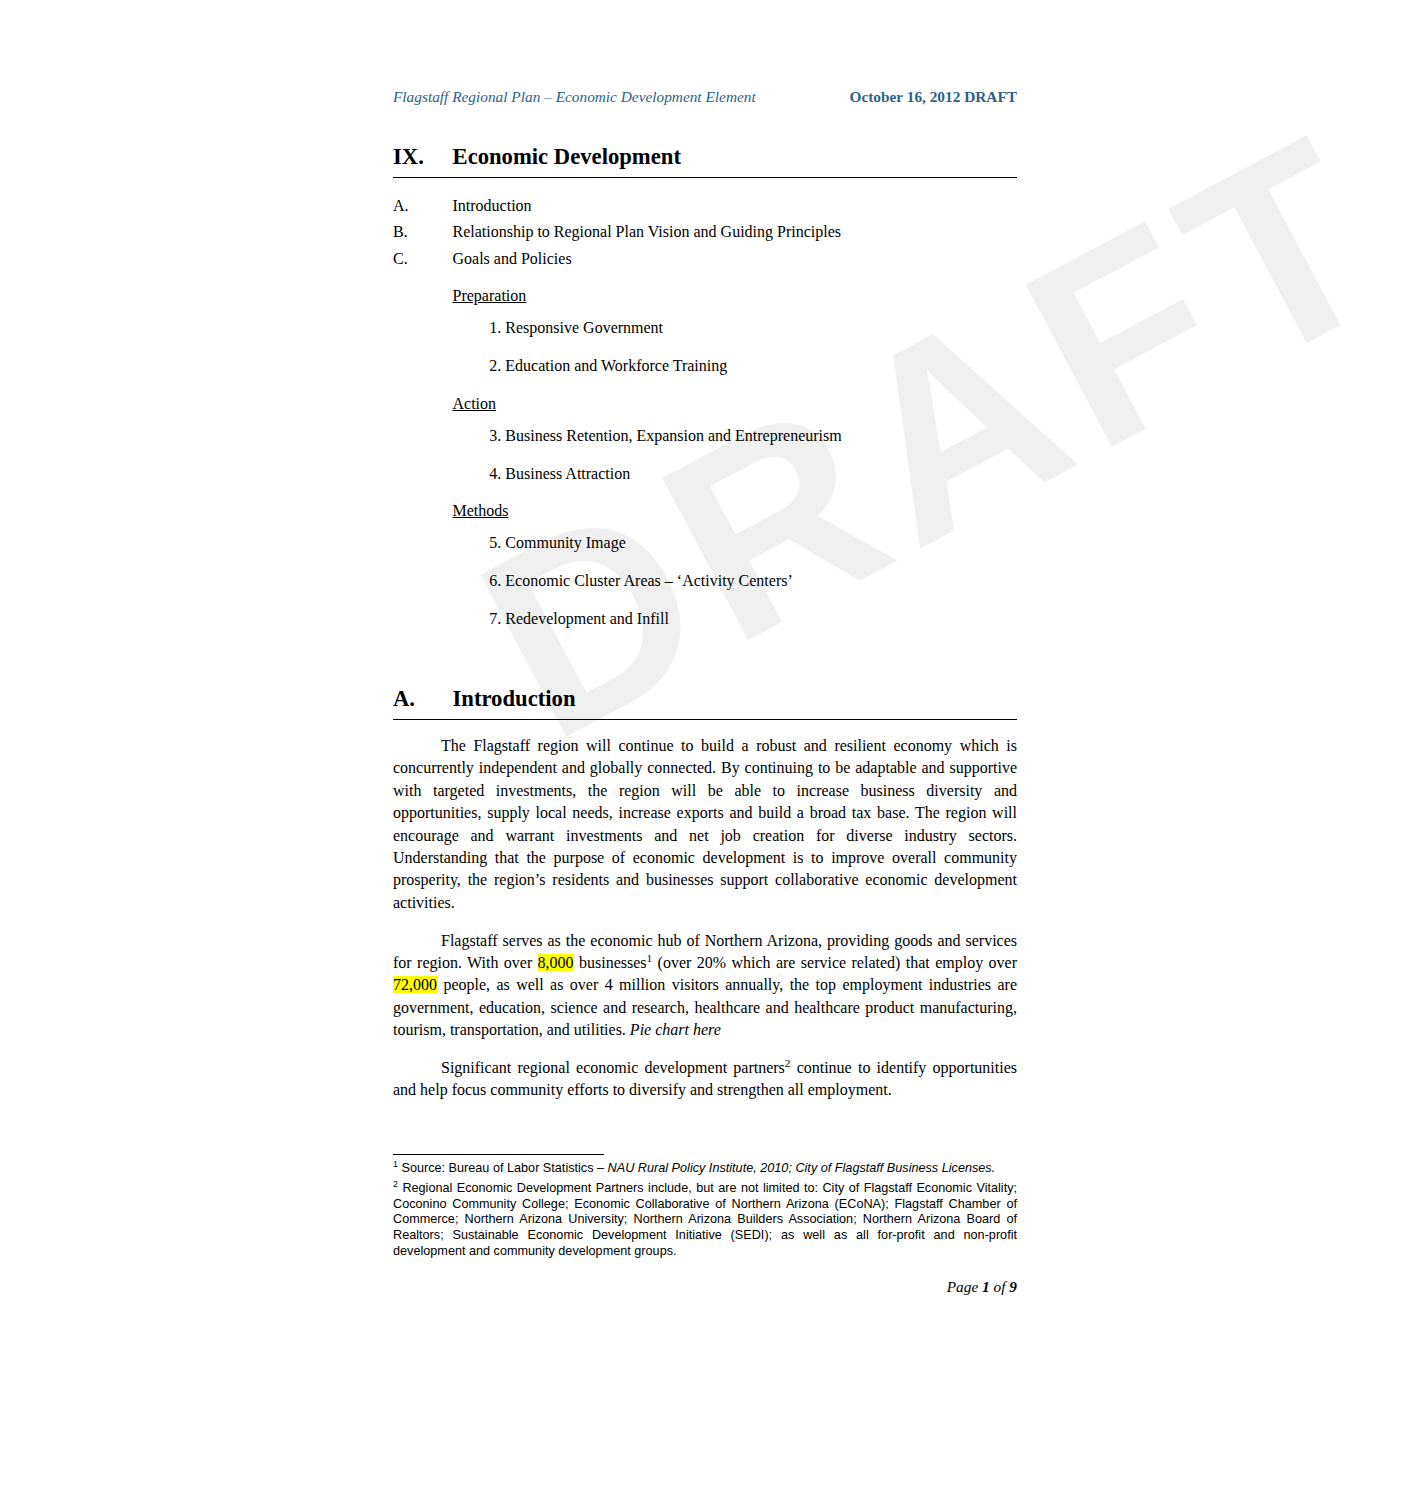DRAFT
Flagstaff Regional Plan – Economic Development Element
October 16, 2012 DRAFT
IX. Economic Development
A. Introduction
B. Relationship to Regional Plan Vision and Guiding Principles
C. Goals and Policies
Preparation
Responsive Government
Education and Workforce Training
Action
Business Retention, Expansion and Entrepreneurism
Business Attraction
Methods
Community Image
Economic Cluster Areas – ‘Activity Centers’
Redevelopment and Infill
A. Introduction
The Flagstaff region will continue to build a robust and resilient economy which is concurrently independent and globally connected. By continuing to be adaptable and supportive with targeted investments, the region will be able to increase business diversity and opportunities, supply local needs, increase exports and build a broad tax base. The region will encourage and warrant investments and net job creation for diverse industry sectors. Understanding that the purpose of economic development is to improve overall community prosperity, the region’s residents and businesses support collaborative economic development activities.
Flagstaff serves as the economic hub of Northern Arizona, providing goods and services for region. With over 8,000 businesses1 (over 20% which are service related) that employ over 72,000 people, as well as over 4 million visitors annually, the top employment industries are government, education, science and research, healthcare and healthcare product manufacturing, tourism, transportation, and utilities. Pie chart here
Significant regional economic development partners2 continue to identify opportunities and help focus community efforts to diversify and strengthen all employment.
1 Source: Bureau of Labor Statistics – NAU Rural Policy Institute, 2010; City of Flagstaff Business Licenses.
2 Regional Economic Development Partners include, but are not limited to: City of Flagstaff Economic Vitality; Coconino Community College; Economic Collaborative of Northern Arizona (ECoNA); Flagstaff Chamber of Commerce; Northern Arizona University; Northern Arizona Builders Association; Northern Arizona Board of Realtors; Sustainable Economic Development Initiative (SEDI); as well as all for-profit and non-profit development and community development groups.
Page 1 of 9